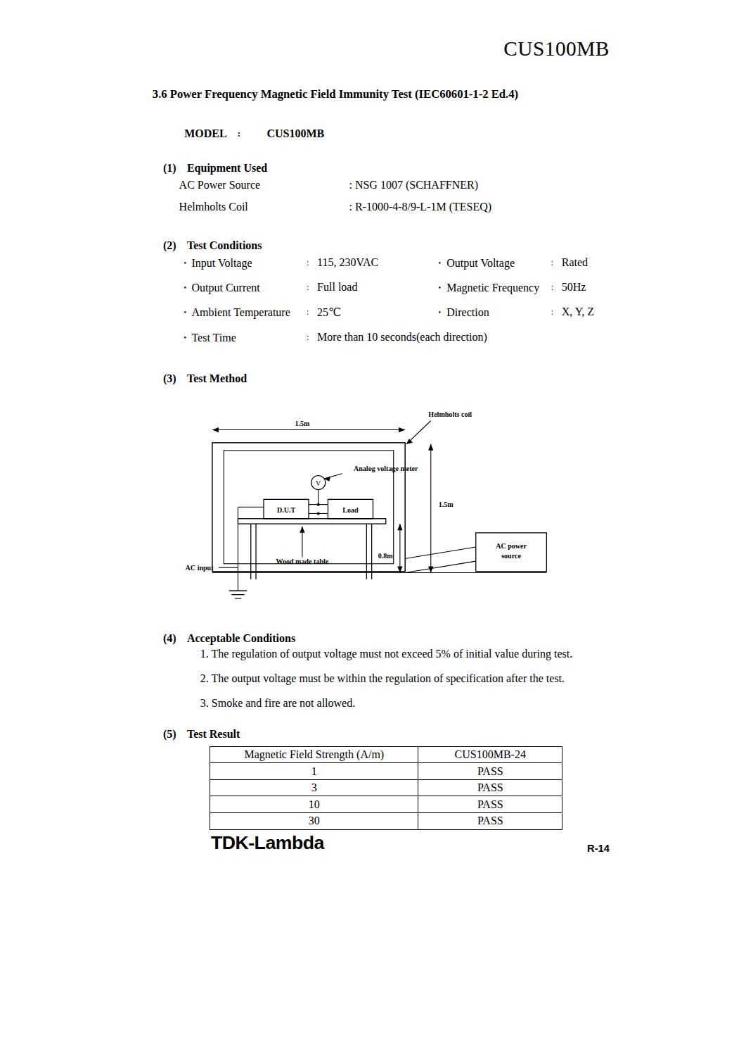CUS100MB
3.6 Power Frequency Magnetic Field Immunity Test (IEC60601-1-2 Ed.4)
MODEL: CUS100MB
(1) Equipment Used
| AC Power Source | : NSG 1007 (SCHAFFNER) |
| Helmholts Coil | : R-1000-4-8/9-L-1M (TESEQ) |
(2) Test Conditions
| Input Voltage | : | 115, 230VAC | Output Voltage | : | Rated |
| Output Current | : | Full load | Magnetic Frequency | : | 50Hz |
| Ambient Temperature | : | 25℃ | Direction | : | X, Y, Z |
| Test Time | : | More than 10 seconds(each direction) |
(3) Test Method
1.5m Helmholts coil D.U.T Load V Analog voltage meter Wood made table AC input AC power source 1.5m 0.8m
(4) Acceptable Conditions
1. The regulation of output voltage must not exceed 5% of initial value during test.
2. The output voltage must be within the regulation of specification after the test.
3. Smoke and fire are not allowed.
(5) Test Result
| Magnetic Field Strength (A/m) | CUS100MB-24 |
| 1 | PASS |
| 3 | PASS |
| 10 | PASS |
| 30 | PASS |
TDK-Lambda
R-14